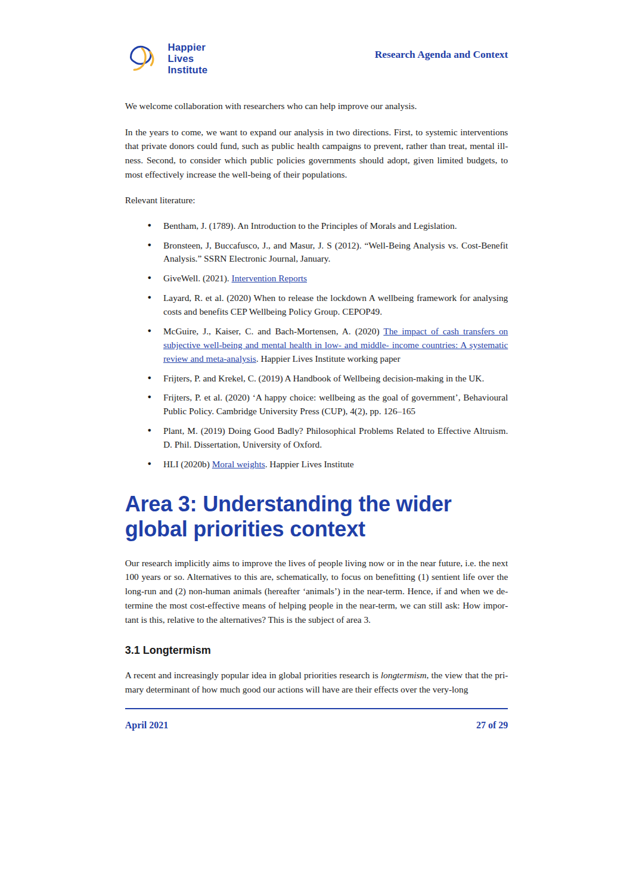Happier
Lives
Institute
Research Agenda and Context
We welcome collaboration with researchers who can help improve our analysis.
In the years to come, we want to expand our analysis in two directions. First, to systemic interventions that private donors could fund, such as public health campaigns to prevent, rather than treat, mental illness. Second, to consider which public policies governments should adopt, given limited budgets, to most effectively increase the well-being of their populations.
Relevant literature:
Bentham, J. (1789). An Introduction to the Principles of Morals and Legislation.
Bronsteen, J, Buccafusco, J., and Masur, J. S (2012). “Well-Being Analysis vs. Cost-Benefit Analysis.” SSRN Electronic Journal, January.
GiveWell. (2021). Intervention Reports
Layard, R. et al. (2020) When to release the lockdown A wellbeing framework for analysing costs and benefits CEP Wellbeing Policy Group. CEPOP49.
McGuire, J., Kaiser, C. and Bach-Mortensen, A. (2020) The impact of cash transfers on subjective well-being and mental health in low- and middle- income countries: A systematic review and meta-analysis. Happier Lives Institute working paper
Frijters, P. and Krekel, C. (2019) A Handbook of Wellbeing decision-making in the UK.
Frijters, P. et al. (2020) ‘A happy choice: wellbeing as the goal of government’, Behavioural Public Policy. Cambridge University Press (CUP), 4(2), pp. 126–165
Plant, M. (2019) Doing Good Badly? Philosophical Problems Related to Effective Altruism. D. Phil. Dissertation, University of Oxford.
HLI (2020b) Moral weights. Happier Lives Institute
Area 3: Understanding the wider global priorities context
Our research implicitly aims to improve the lives of people living now or in the near future, i.e. the next 100 years or so. Alternatives to this are, schematically, to focus on benefitting (1) sentient life over the long-run and (2) non-human animals (hereafter ‘animals’) in the near-term. Hence, if and when we determine the most cost-effective means of helping people in the near-term, we can still ask: How important is this, relative to the alternatives? This is the subject of area 3.
3.1 Longtermism
A recent and increasingly popular idea in global priorities research is longtermism, the view that the primary determinant of how much good our actions will have are their effects over the very-long
April 2021
27 of 29